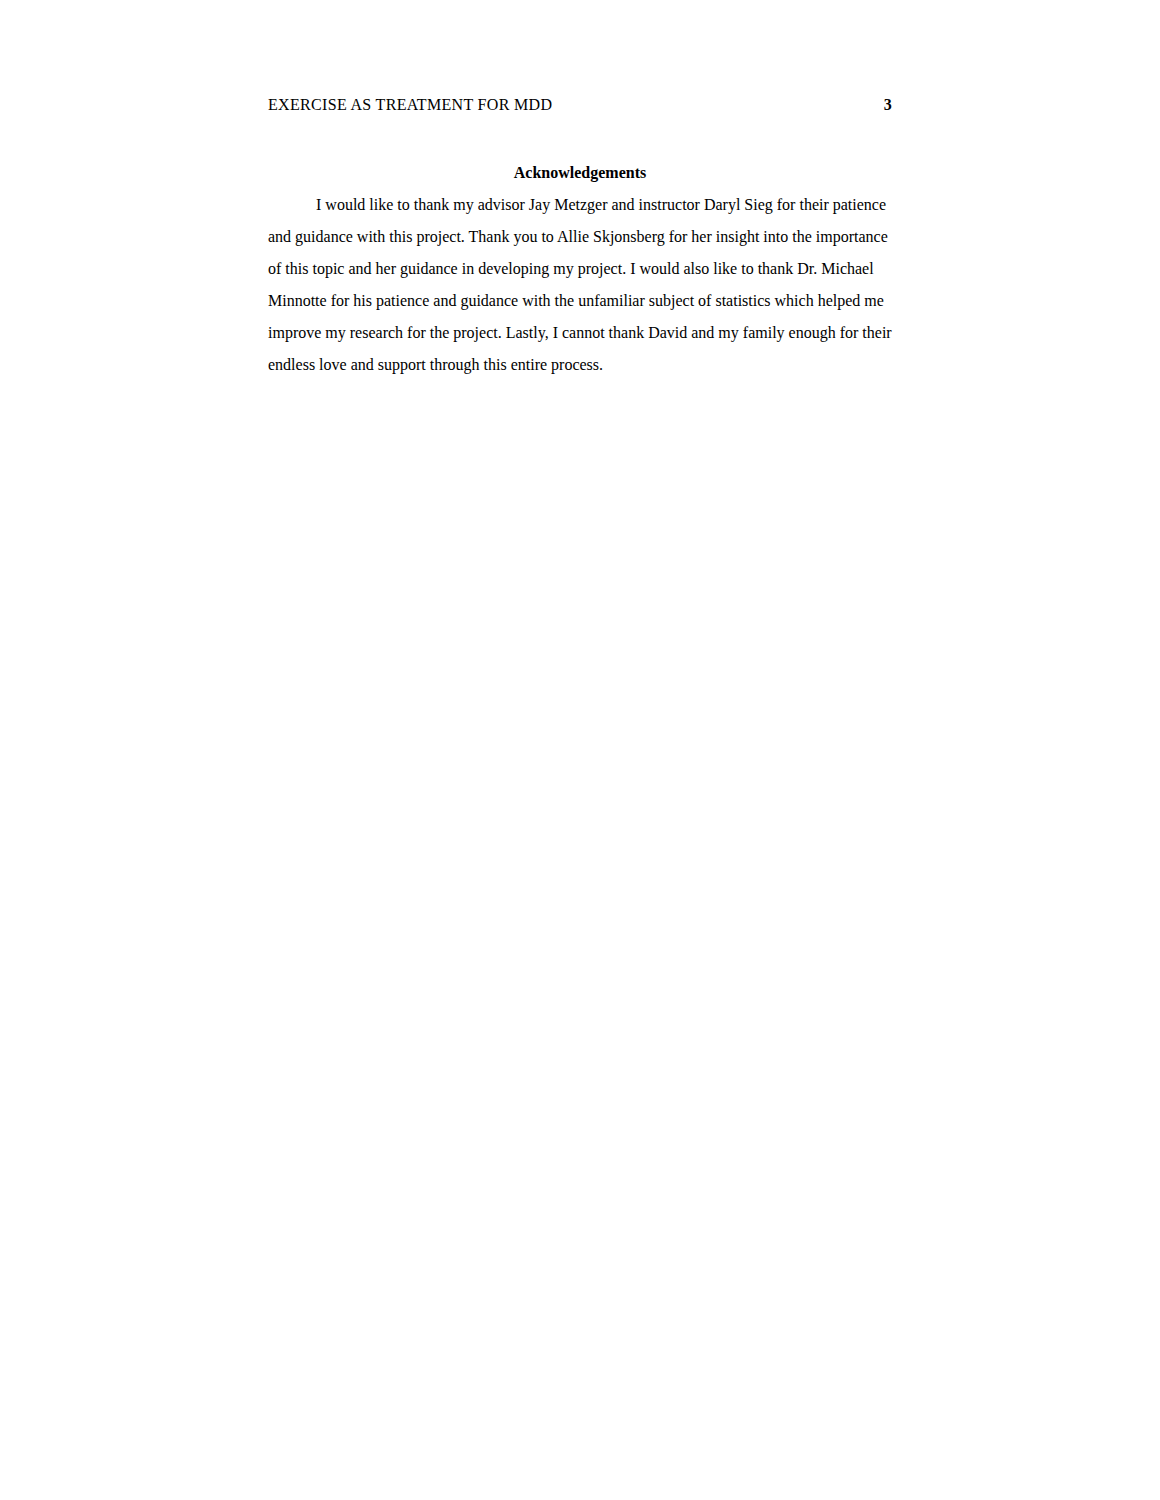Exercise as Treatment for MDD 3
Acknowledgements
I would like to thank my advisor Jay Metzger and instructor Daryl Sieg for their patience and guidance with this project. Thank you to Allie Skjonsberg for her insight into the importance of this topic and her guidance in developing my project. I would also like to thank Dr. Michael Minnotte for his patience and guidance with the unfamiliar subject of statistics which helped me improve my research for the project. Lastly, I cannot thank David and my family enough for their endless love and support through this entire process.